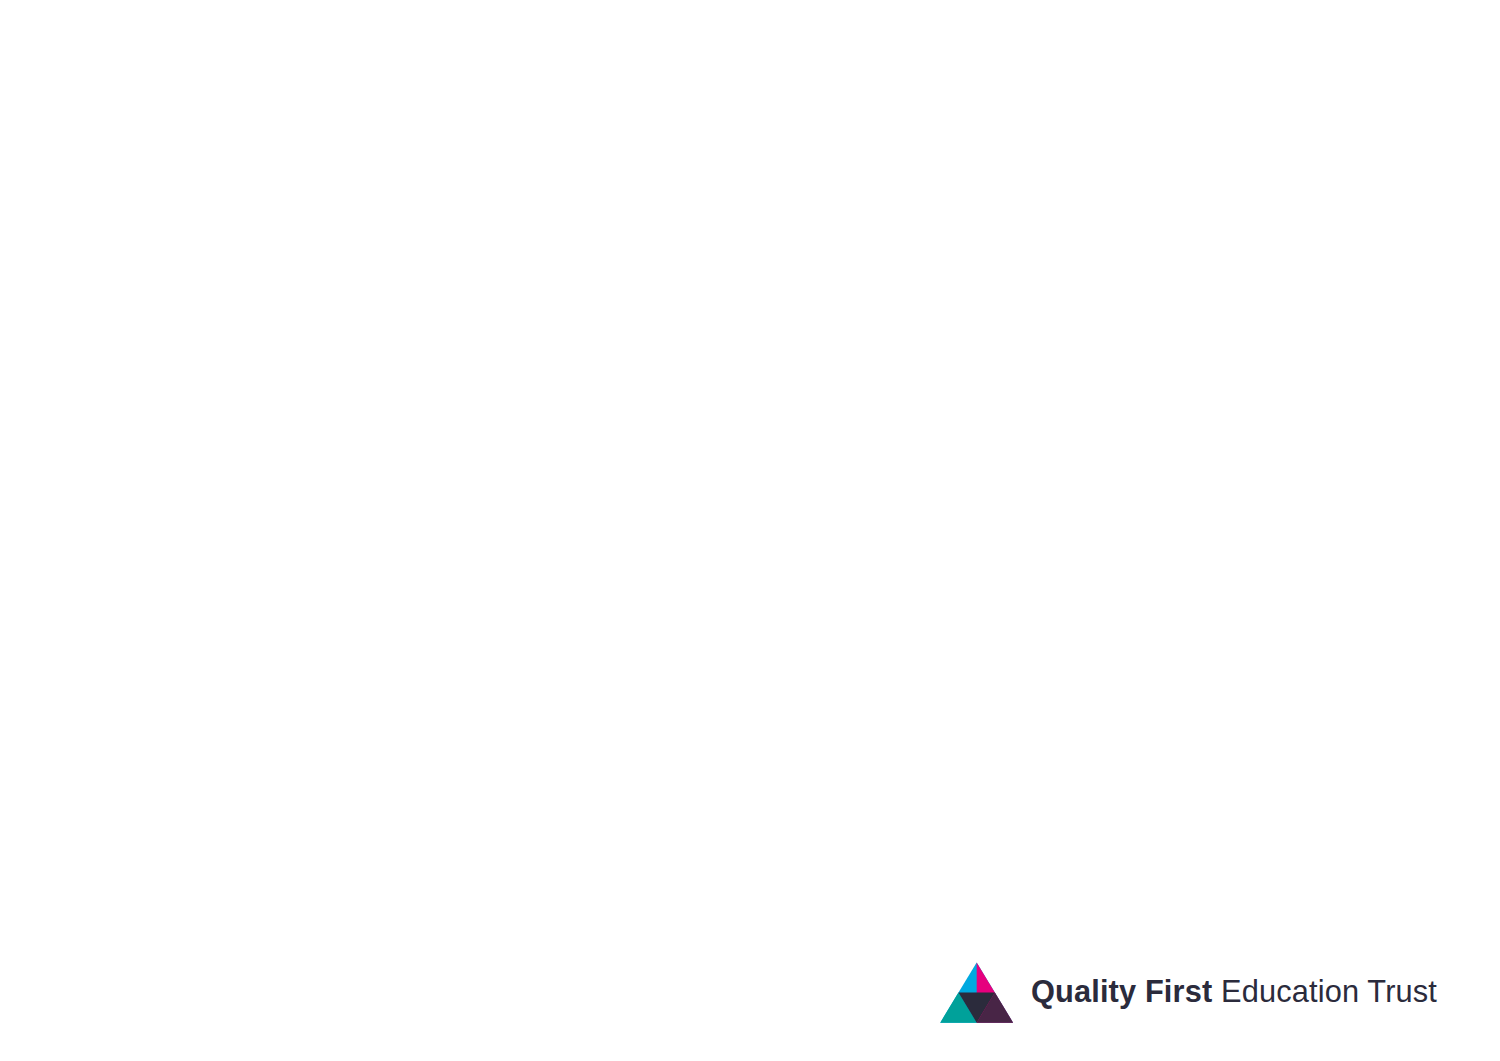Quality First Education Trust